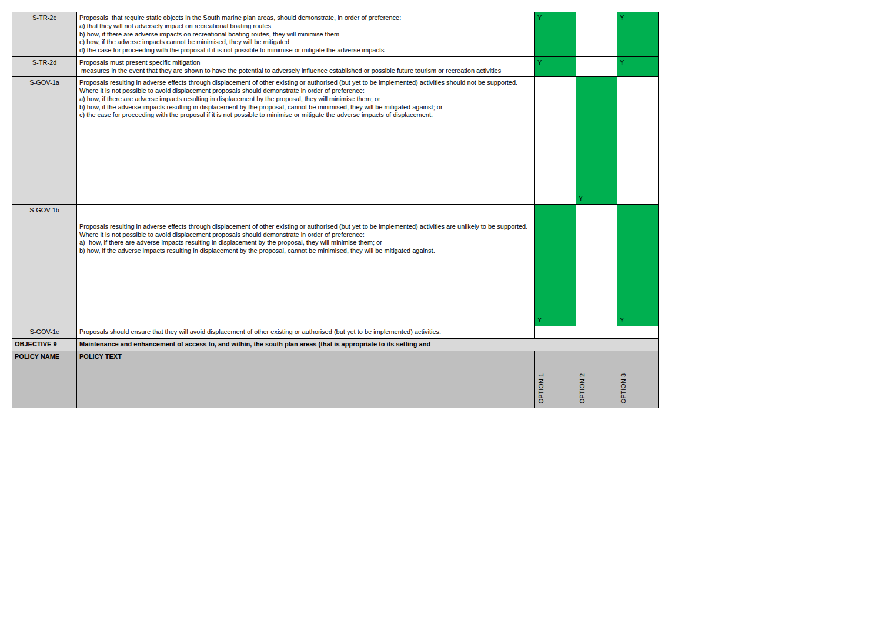| S-TR-2c | Proposals that require static objects in the South marine plan areas, should demonstrate, in order of preference: a) that they will not adversely impact on recreational boating routes b) how, if there are adverse impacts on recreational boating routes, they will minimise them c) how, if the adverse impacts cannot be minimised, they will be mitigated d) the case for proceeding with the proposal if it is not possible to minimise or mitigate the adverse impacts | Y | | Y |
| S-TR-2d | Proposals must present specific mitigation measures in the event that they are shown to have the potential to adversely influence established or possible future tourism or recreation activities | Y | | Y |
| S-GOV-1a | Proposals resulting in adverse effects through displacement of other existing or authorised (but yet to be implemented) activities should not be supported. Where it is not possible to avoid displacement proposals should demonstrate in order of preference: a) how, if there are adverse impacts resulting in displacement by the proposal, they will minimise them; or b) how, if the adverse impacts resulting in displacement by the proposal, cannot be minimised, they will be mitigated against; or c) the case for proceeding with the proposal if it is not possible to minimise or mitigate the adverse impacts of displacement. | | Y | |
| S-GOV-1b | Proposals resulting in adverse effects through displacement of other existing or authorised (but yet to be implemented) activities are unlikely to be supported. Where it is not possible to avoid displacement proposals should demonstrate in order of preference: a) how, if there are adverse impacts resulting in displacement by the proposal, they will minimise them; or b) how, if the adverse impacts resulting in displacement by the proposal, cannot be minimised, they will be mitigated against. | Y | | Y |
| S-GOV-1c | Proposals should ensure that they will avoid displacement of other existing or authorised (but yet to be implemented) activities. | | | |
| OBJECTIVE 9 | Maintenance and enhancement of access to, and within, the south plan areas (that is appropriate to its setting and |
| POLICY NAME | POLICY TEXT | OPTION 1 | OPTION 2 | OPTION 3 |